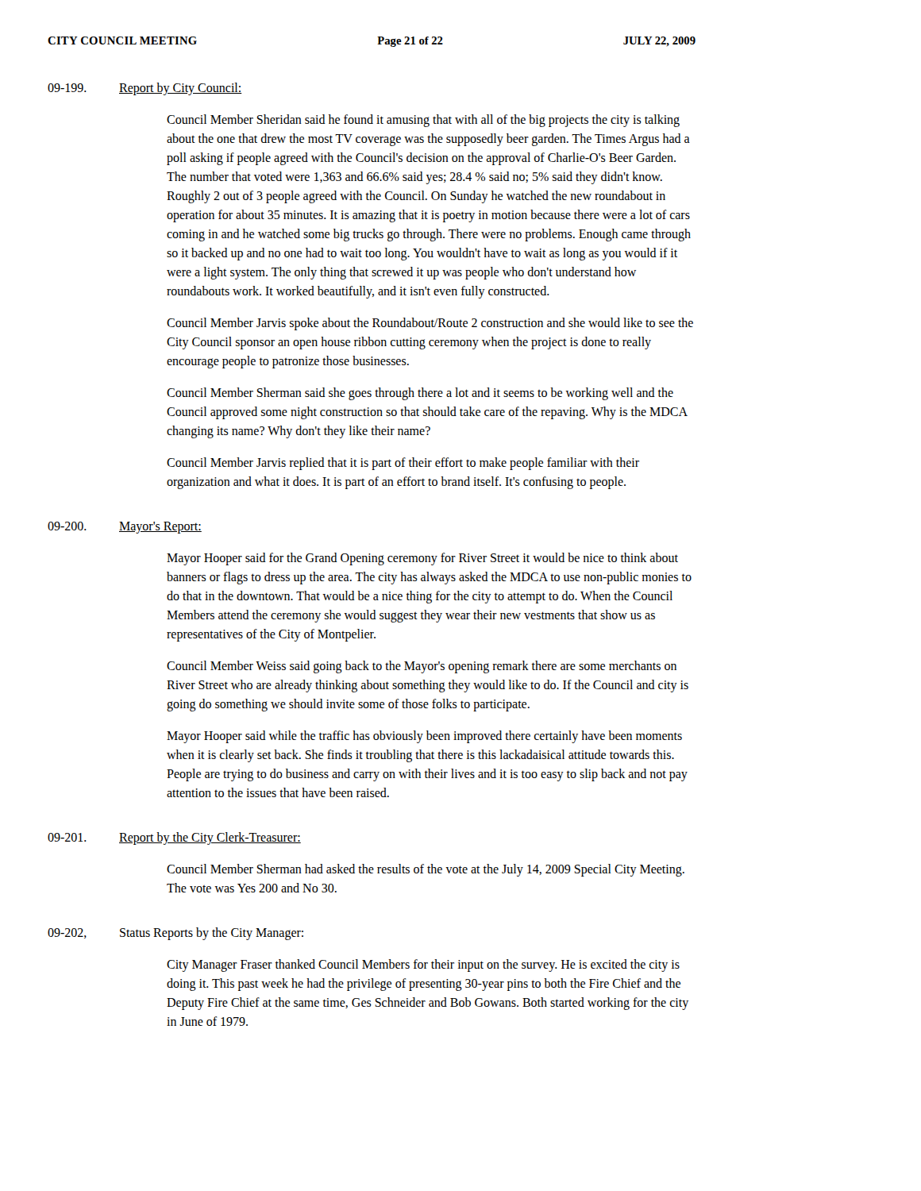CITY COUNCIL MEETING Page 21 of 22 JULY 22, 2009
09-199.
Report by City Council:
Council Member Sheridan said he found it amusing that with all of the big projects the city is talking about the one that drew the most TV coverage was the supposedly beer garden. The Times Argus had a poll asking if people agreed with the Council's decision on the approval of Charlie-O's Beer Garden. The number that voted were 1,363 and 66.6% said yes; 28.4 % said no; 5% said they didn't know. Roughly 2 out of 3 people agreed with the Council. On Sunday he watched the new roundabout in operation for about 35 minutes. It is amazing that it is poetry in motion because there were a lot of cars coming in and he watched some big trucks go through. There were no problems. Enough came through so it backed up and no one had to wait too long. You wouldn't have to wait as long as you would if it were a light system. The only thing that screwed it up was people who don't understand how roundabouts work. It worked beautifully, and it isn't even fully constructed.
Council Member Jarvis spoke about the Roundabout/Route 2 construction and she would like to see the City Council sponsor an open house ribbon cutting ceremony when the project is done to really encourage people to patronize those businesses.
Council Member Sherman said she goes through there a lot and it seems to be working well and the Council approved some night construction so that should take care of the repaving. Why is the MDCA changing its name? Why don't they like their name?
Council Member Jarvis replied that it is part of their effort to make people familiar with their organization and what it does. It is part of an effort to brand itself. It's confusing to people.
09-200.
Mayor's Report:
Mayor Hooper said for the Grand Opening ceremony for River Street it would be nice to think about banners or flags to dress up the area. The city has always asked the MDCA to use non-public monies to do that in the downtown. That would be a nice thing for the city to attempt to do. When the Council Members attend the ceremony she would suggest they wear their new vestments that show us as representatives of the City of Montpelier.
Council Member Weiss said going back to the Mayor's opening remark there are some merchants on River Street who are already thinking about something they would like to do. If the Council and city is going do something we should invite some of those folks to participate.
Mayor Hooper said while the traffic has obviously been improved there certainly have been moments when it is clearly set back. She finds it troubling that there is this lackadaisical attitude towards this. People are trying to do business and carry on with their lives and it is too easy to slip back and not pay attention to the issues that have been raised.
09-201.
Report by the City Clerk-Treasurer:
Council Member Sherman had asked the results of the vote at the July 14, 2009 Special City Meeting. The vote was Yes 200 and No 30.
09-202,
Status Reports by the City Manager:
City Manager Fraser thanked Council Members for their input on the survey. He is excited the city is doing it. This past week he had the privilege of presenting 30-year pins to both the Fire Chief and the Deputy Fire Chief at the same time, Ges Schneider and Bob Gowans. Both started working for the city in June of 1979.